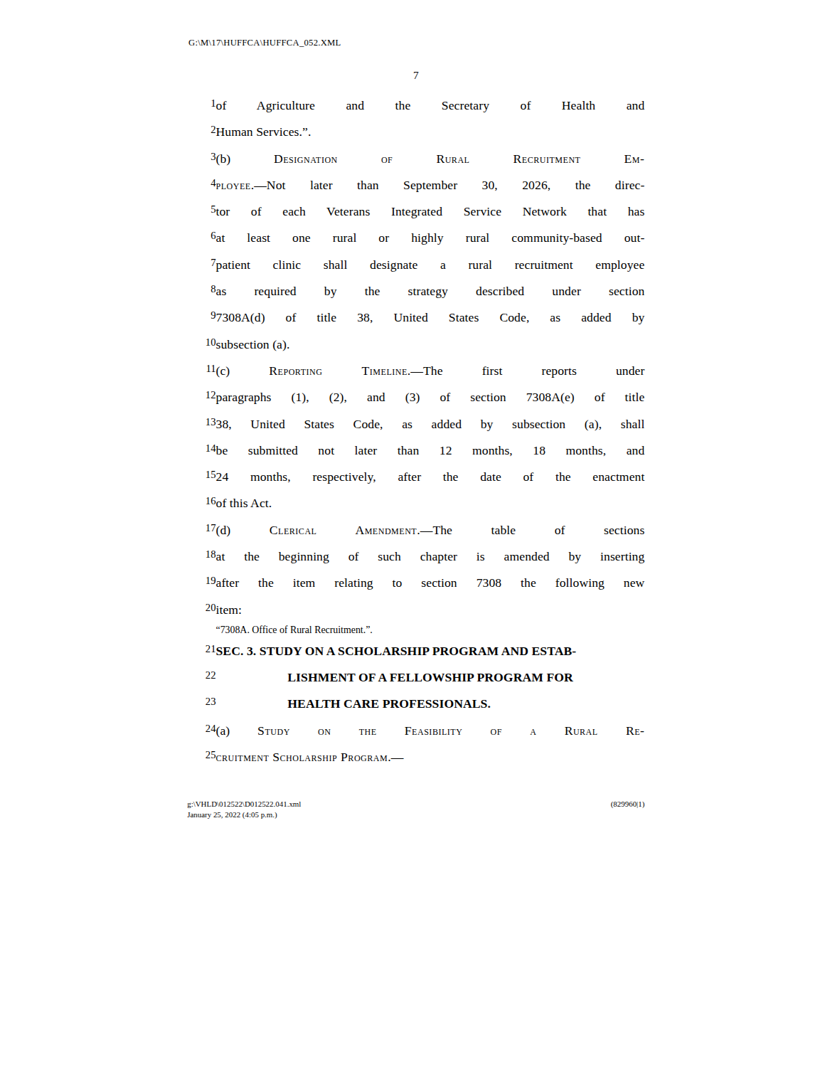G:\M\17\HUFFCA\HUFFCA_052.XML
7
| 1 | of Agriculture and the Secretary of Health and |
| 2 | Human Services.”. |
| 3 | (b) Designation of Rural Recruitment Em- |
| 4 | ployee .—Not later than September 30, 2026, the direc- |
| 5 | tor of each Veterans Integrated Service Network that has |
| 6 | at least one rural or highly rural community-based out- |
| 7 | patient clinic shall designate a rural recruitment employee |
| 8 | as required by the strategy described under section |
| 9 | 7308A(d) of title 38, United States Code, as added by |
| 10 | subsection (a). |
| 11 | (c) Reporting Timeline .—The first reports under |
| 12 | paragraphs (1), (2), and (3) of section 7308A(e) of title |
| 13 | 38, United States Code, as added by subsection (a), shall |
| 14 | be submitted not later than 12 months, 18 months, and |
| 15 | 24 months, respectively, after the date of the enactment |
| 16 | of this Act. |
| 17 | (d) Clerical Amendment .—The table of sections |
| 18 | at the beginning of such chapter is amended by inserting |
| 19 | after the item relating to section 7308 the following new |
| 20 | item: |
| | “7308A. Office of Rural Recruitment.”. |
| 21 | SEC. 3. STUDY ON A SCHOLARSHIP PROGRAM AND ESTAB- |
| 22 | LISHMENT OF A FELLOWSHIP PROGRAM FOR |
| 23 | HEALTH CARE PROFESSIONALS. |
| 24 | (a) Study on the Feasibility of a Rural Re- |
| 25 | cruitment Scholarship Program .— |
(829960|1) g:\VHLD\012522\D012522.041.xml
January 25, 2022 (4:05 p.m.)